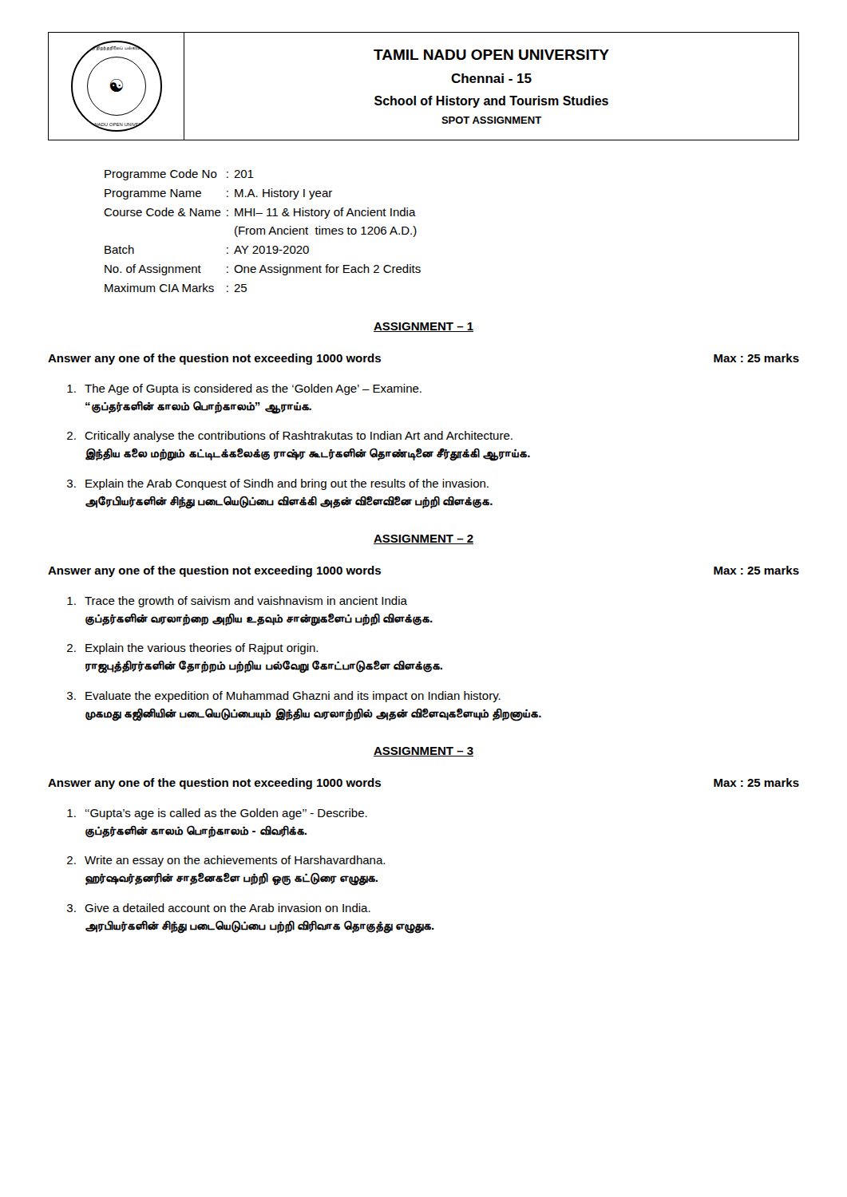தமிழ்நாடு திறந்தநிலைப் பல்கலைக்கழகம்
☯
TAMIL NADU OPEN UNIVERSITY
TAMIL NADU OPEN UNIVERSITY
Chennai - 15
School of History and Tourism Studies
SPOT ASSIGNMENT
| Programme Code No | : | 201 |
| Programme Name | : | M.A. History I year |
| Course Code & Name | : | MHI– 11 & History of Ancient India |
| | | (From Ancient times to 1206 A.D.) |
| Batch | : | AY 2019-2020 |
| No. of Assignment | : | One Assignment for Each 2 Credits |
| Maximum CIA Marks | : | 25 |
ASSIGNMENT – 1
Answer any one of the question not exceeding 1000 words Max : 25 marks
The Age of Gupta is considered as the ‘Golden Age’ – Examine.
“குப்தர்களின் காலம் பொற்காலம்” ஆராய்க.
Critically analyse the contributions of Rashtrakutas to Indian Art and Architecture.
இந்திய கலை மற்றும் கட்டிடக்கலைக்கு ராஷ்ர கூடர்களின் தொண்டினை சீர்தூக்கி ஆராய்க.
Explain the Arab Conquest of Sindh and bring out the results of the invasion.
அரேபியர்களின் சிந்து படையெடுப்பை விளக்கி அதன் விளைவினை பற்றி விளக்குக.
ASSIGNMENT – 2
Answer any one of the question not exceeding 1000 words Max : 25 marks
Trace the growth of saivism and vaishnavism in ancient India
குப்தர்களின் வரலாற்றை அறிய உதவும் சான்றுகளைப் பற்றி விளக்குக.
Explain the various theories of Rajput origin.
ராஜபுத்திரர்களின் தோற்றம் பற்றிய பல்வேறு கோட்பாடுகளை விளக்குக.
Evaluate the expedition of Muhammad Ghazni and its impact on Indian history.
முகமது கஜினியின் படையெடுப்பையும் இந்திய வரலாற்றில் அதன் விளைவுகளையும் திறனாய்க.
ASSIGNMENT – 3
Answer any one of the question not exceeding 1000 words Max : 25 marks
‘‘Gupta’s age is called as the Golden age’’ - Describe.
குப்தர்களின் காலம் பொற்காலம் - விவரிக்க.
Write an essay on the achievements of Harshavardhana.
ஹர்ஷவர்தனரின் சாதனைகளை பற்றி ஒரு கட்டுரை எழுதுக.
Give a detailed account on the Arab invasion on India.
அரபியர்களின் சிந்து படையெடுப்பை பற்றி விரிவாக தொகுத்து எழுதுக.